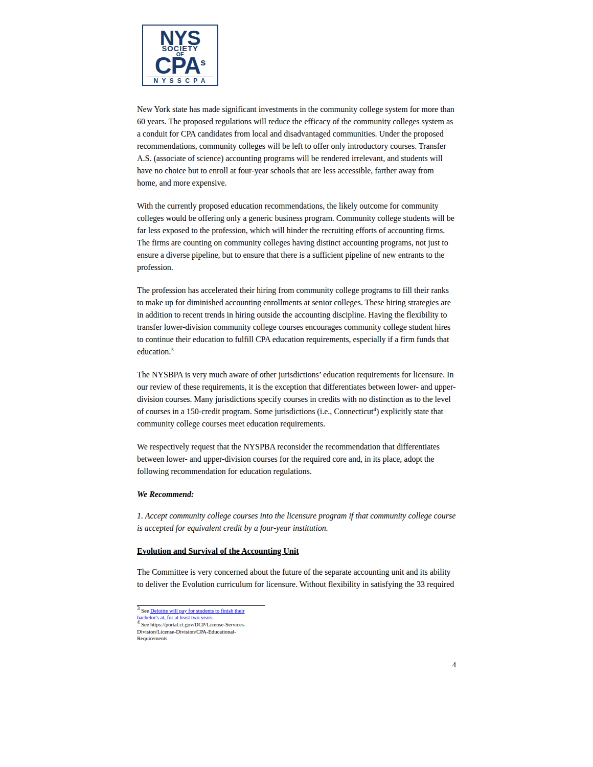NYS SOCIETY OF CPAs N Y S S C P A
New York state has made significant investments in the community college system for more than 60 years. The proposed regulations will reduce the efficacy of the community colleges system as a conduit for CPA candidates from local and disadvantaged communities. Under the proposed recommendations, community colleges will be left to offer only introductory courses. Transfer A.S. (associate of science) accounting programs will be rendered irrelevant, and students will have no choice but to enroll at four-year schools that are less accessible, farther away from home, and more expensive.
With the currently proposed education recommendations, the likely outcome for community colleges would be offering only a generic business program. Community college students will be far less exposed to the profession, which will hinder the recruiting efforts of accounting firms. The firms are counting on community colleges having distinct accounting programs, not just to ensure a diverse pipeline, but to ensure that there is a sufficient pipeline of new entrants to the profession.
The profession has accelerated their hiring from community college programs to fill their ranks to make up for diminished accounting enrollments at senior colleges. These hiring strategies are in addition to recent trends in hiring outside the accounting discipline. Having the flexibility to transfer lower-division community college courses encourages community college student hires to continue their education to fulfill CPA education requirements, especially if a firm funds that education.3
The NYSBPA is very much aware of other jurisdictions’ education requirements for licensure. In our review of these requirements, it is the exception that differentiates between lower- and upper-division courses. Many jurisdictions specify courses in credits with no distinction as to the level of courses in a 150-credit program. Some jurisdictions (i.e., Connecticut4) explicitly state that community college courses meet education requirements.
We respectively request that the NYSPBA reconsider the recommendation that differentiates between lower- and upper-division courses for the required core and, in its place, adopt the following recommendation for education regulations.
We Recommend:
1. Accept community college courses into the licensure program if that community college course is accepted for equivalent credit by a four-year institution.
Evolution and Survival of the Accounting Unit
The Committee is very concerned about the future of the separate accounting unit and its ability to deliver the Evolution curriculum for licensure. Without flexibility in satisfying the 33 required
3 See Deloitte will pay for students to finish their bachelor's at, for at least two years.
4 See https://portal.ct.gov/DCP/License-Services-Division/License-Division/CPA-Educational-Requirements
4